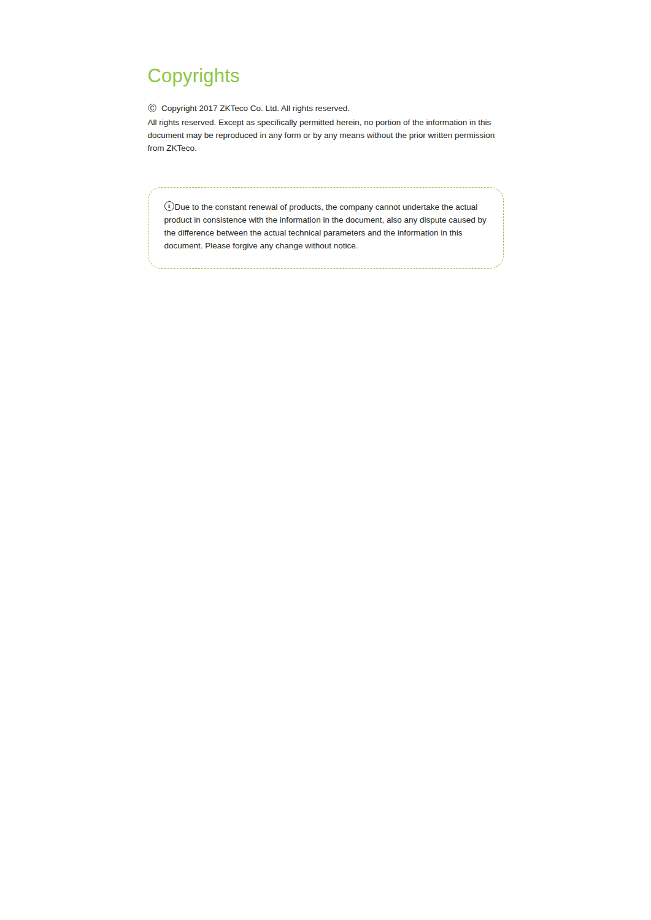Copyrights
Ⓒ Copyright 2017 ZKTeco Co. Ltd. All rights reserved.
All rights reserved. Except as specifically permitted herein, no portion of the information in this document may be reproduced in any form or by any means without the prior written permission from ZKTeco.
Due to the constant renewal of products, the company cannot undertake the actual product in consistence with the information in the document, also any dispute caused by the difference between the actual technical parameters and the information in this document. Please forgive any change without notice.